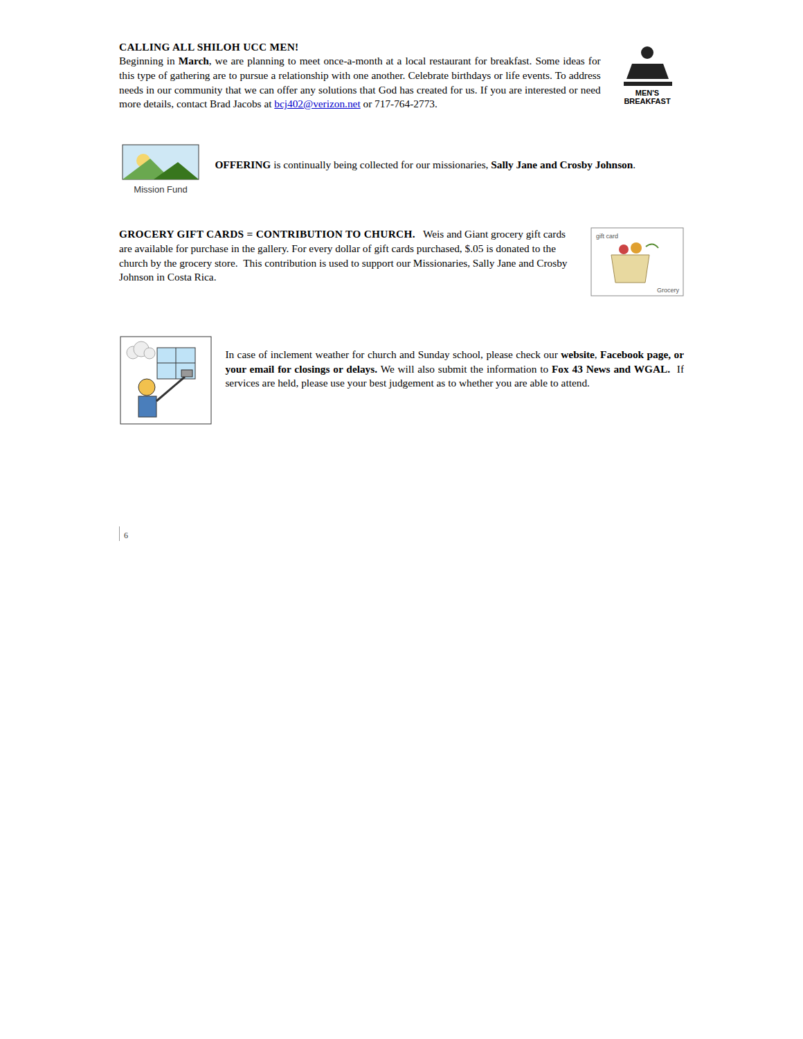CALLING ALL SHILOH UCC MEN!
Beginning in March, we are planning to meet once-a-month at a local restaurant for breakfast. Some ideas for this type of gathering are to pursue a relationship with one another. Celebrate birthdays or life events. To address needs in our community that we can offer any solutions that God has created for us. If you are interested or need more details, contact Brad Jacobs at bcj402@verizon.net or 717-764-2773.
OFFERING is continually being collected for our missionaries, Sally Jane and Crosby Johnson.
GROCERY GIFT CARDS = CONTRIBUTION TO CHURCH.
Weis and Giant grocery gift cards are available for purchase in the gallery. For every dollar of gift cards purchased, $.05 is donated to the church by the grocery store. This contribution is used to support our Missionaries, Sally Jane and Crosby Johnson in Costa Rica.
In case of inclement weather for church and Sunday school, please check our website, Facebook page, or your email for closings or delays. We will also submit the information to Fox 43 News and WGAL. If services are held, please use your best judgement as to whether you are able to attend.
6